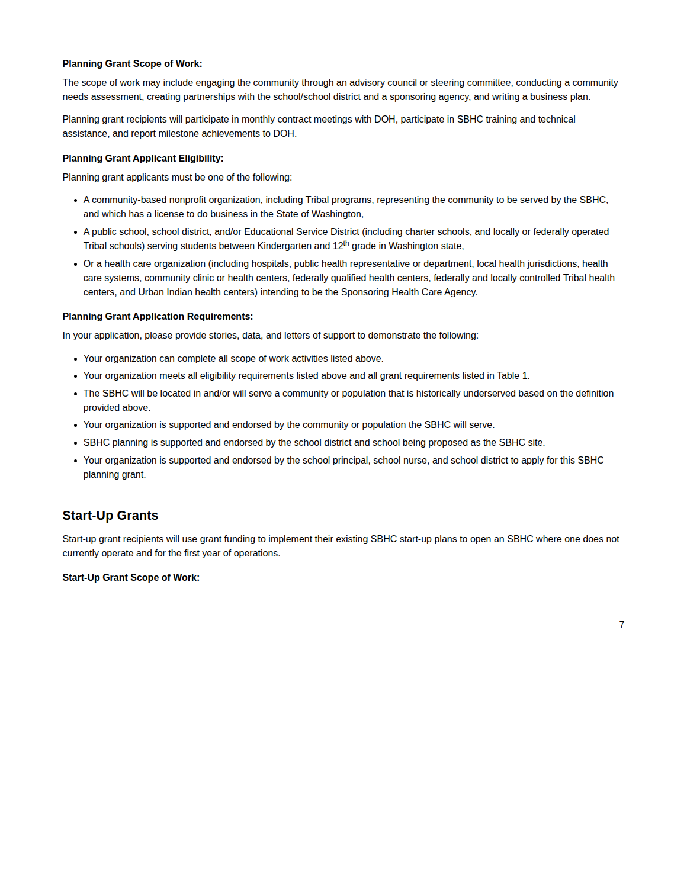Planning Grant Scope of Work:
The scope of work may include engaging the community through an advisory council or steering committee, conducting a community needs assessment, creating partnerships with the school/school district and a sponsoring agency, and writing a business plan.
Planning grant recipients will participate in monthly contract meetings with DOH, participate in SBHC training and technical assistance, and report milestone achievements to DOH.
Planning Grant Applicant Eligibility:
Planning grant applicants must be one of the following:
A community-based nonprofit organization, including Tribal programs, representing the community to be served by the SBHC, and which has a license to do business in the State of Washington,
A public school, school district, and/or Educational Service District (including charter schools, and locally or federally operated Tribal schools) serving students between Kindergarten and 12th grade in Washington state,
Or a health care organization (including hospitals, public health representative or department, local health jurisdictions, health care systems, community clinic or health centers, federally qualified health centers, federally and locally controlled Tribal health centers, and Urban Indian health centers) intending to be the Sponsoring Health Care Agency.
Planning Grant Application Requirements:
In your application, please provide stories, data, and letters of support to demonstrate the following:
Your organization can complete all scope of work activities listed above.
Your organization meets all eligibility requirements listed above and all grant requirements listed in Table 1.
The SBHC will be located in and/or will serve a community or population that is historically underserved based on the definition provided above.
Your organization is supported and endorsed by the community or population the SBHC will serve.
SBHC planning is supported and endorsed by the school district and school being proposed as the SBHC site.
Your organization is supported and endorsed by the school principal, school nurse, and school district to apply for this SBHC planning grant.
Start-Up Grants
Start-up grant recipients will use grant funding to implement their existing SBHC start-up plans to open an SBHC where one does not currently operate and for the first year of operations.
Start-Up Grant Scope of Work:
7